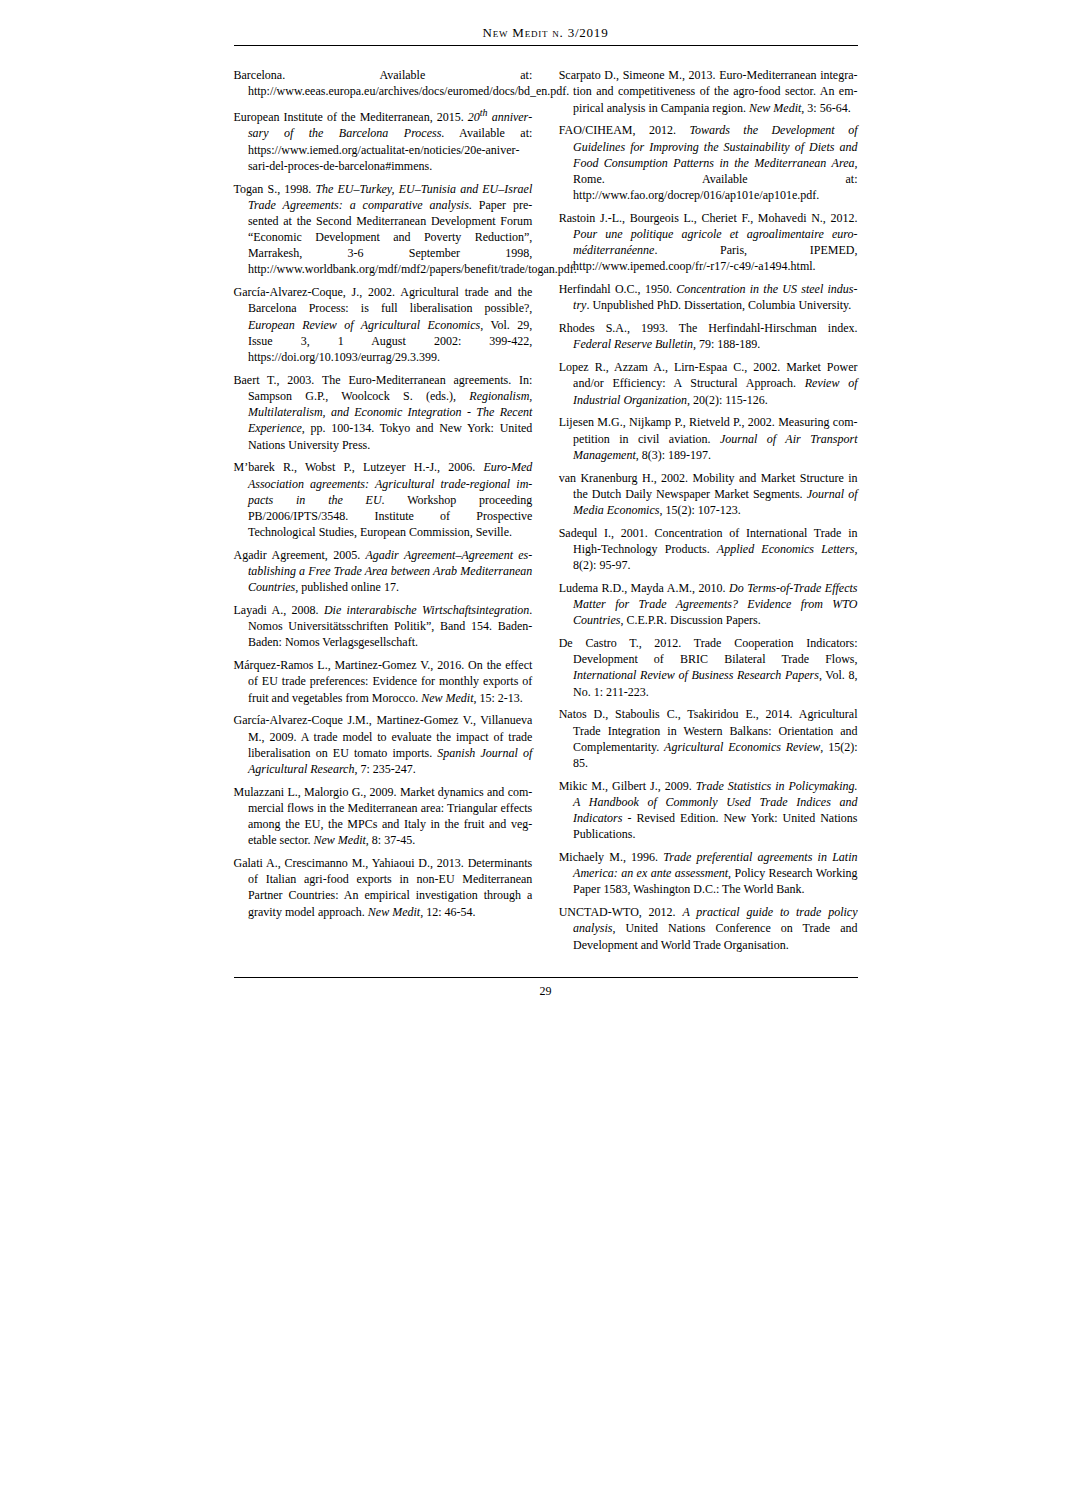New Medit n. 3/2019
Barcelona. Available at: http://www.eeas.europa.eu/archives/docs/euromed/docs/bd_en.pdf.
European Institute of the Mediterranean, 2015. 20th anniversary of the Barcelona Process. Available at: https://www.iemed.org/actualitat-en/noticies/20e-aniversari-del-proces-de-barcelona#immens.
Togan S., 1998. The EU–Turkey, EU–Tunisia and EU–Israel Trade Agreements: a comparative analysis. Paper presented at the Second Mediterranean Development Forum “Economic Development and Poverty Reduction”, Marrakesh, 3-6 September 1998, http://www.worldbank.org/mdf/mdf2/papers/benefit/trade/togan.pdf.
García-Alvarez-Coque, J., 2002. Agricultural trade and the Barcelona Process: is full liberalisation possible?, European Review of Agricultural Economics, Vol. 29, Issue 3, 1 August 2002: 399-422, https://doi.org/10.1093/eurrag/29.3.399.
Baert T., 2003. The Euro-Mediterranean agreements. In: Sampson G.P., Woolcock S. (eds.), Regionalism, Multilateralism, and Economic Integration - The Recent Experience, pp. 100-134. Tokyo and New York: United Nations University Press.
M’barek R., Wobst P., Lutzeyer H.-J., 2006. Euro-Med Association agreements: Agricultural trade-regional impacts in the EU. Workshop proceeding PB/2006/IPTS/3548. Institute of Prospective Technological Studies, European Commission, Seville.
Agadir Agreement, 2005. Agadir Agreement–Agreement establishing a Free Trade Area between Arab Mediterranean Countries, published online 17.
Layadi A., 2008. Die interarabische Wirtschaftsintegration. Nomos Universitätsschriften Politik”, Band 154. Baden-Baden: Nomos Verlagsgesellschaft.
Márquez-Ramos L., Martinez-Gomez V., 2016. On the effect of EU trade preferences: Evidence for monthly exports of fruit and vegetables from Morocco. New Medit, 15: 2-13.
García-Alvarez-Coque J.M., Martinez-Gomez V., Villanueva M., 2009. A trade model to evaluate the impact of trade liberalisation on EU tomato imports. Spanish Journal of Agricultural Research, 7: 235-247.
Mulazzani L., Malorgio G., 2009. Market dynamics and commercial flows in the Mediterranean area: Triangular effects among the EU, the MPCs and Italy in the fruit and vegetable sector. New Medit, 8: 37-45.
Galati A., Crescimanno M., Yahiaoui D., 2013. Determinants of Italian agri-food exports in non-EU Mediterranean Partner Countries: An empirical investigation through a gravity model approach. New Medit, 12: 46-54.
Scarpato D., Simeone M., 2013. Euro-Mediterranean integration and competitiveness of the agro-food sector. An empirical analysis in Campania region. New Medit, 3: 56-64.
FAO/CIHEAM, 2012. Towards the Development of Guidelines for Improving the Sustainability of Diets and Food Consumption Patterns in the Mediterranean Area, Rome. Available at: http://www.fao.org/docrep/016/ap101e/ap101e.pdf.
Rastoin J.-L., Bourgeois L., Cheriet F., Mohavedi N., 2012. Pour une politique agricole et agroalimentaire euro-méditerranéenne. Paris, IPEMED, http://www.ipemed.coop/fr/-r17/-c49/-a1494.html.
Herfindahl O.C., 1950. Concentration in the US steel industry. Unpublished PhD. Dissertation, Columbia University.
Rhodes S.A., 1993. The Herfindahl-Hirschman index. Federal Reserve Bulletin, 79: 188-189.
Lopez R., Azzam A., Lirn-Espaa C., 2002. Market Power and/or Efficiency: A Structural Approach. Review of Industrial Organization, 20(2): 115-126.
Lijesen M.G., Nijkamp P., Rietveld P., 2002. Measuring competition in civil aviation. Journal of Air Transport Management, 8(3): 189-197.
van Kranenburg H., 2002. Mobility and Market Structure in the Dutch Daily Newspaper Market Segments. Journal of Media Economics, 15(2): 107-123.
Sadequl I., 2001. Concentration of International Trade in High-Technology Products. Applied Economics Letters, 8(2): 95-97.
Ludema R.D., Mayda A.M., 2010. Do Terms-of-Trade Effects Matter for Trade Agreements? Evidence from WTO Countries, C.E.P.R. Discussion Papers.
De Castro T., 2012. Trade Cooperation Indicators: Development of BRIC Bilateral Trade Flows, International Review of Business Research Papers, Vol. 8, No. 1: 211-223.
Natos D., Staboulis C., Tsakiridou E., 2014. Agricultural Trade Integration in Western Balkans: Orientation and Complementarity. Agricultural Economics Review, 15(2): 85.
Mikic M., Gilbert J., 2009. Trade Statistics in Policymaking. A Handbook of Commonly Used Trade Indices and Indicators - Revised Edition. New York: United Nations Publications.
Michaely M., 1996. Trade preferential agreements in Latin America: an ex ante assessment, Policy Research Working Paper 1583, Washington D.C.: The World Bank.
UNCTAD-WTO, 2012. A practical guide to trade policy analysis, United Nations Conference on Trade and Development and World Trade Organisation.
29